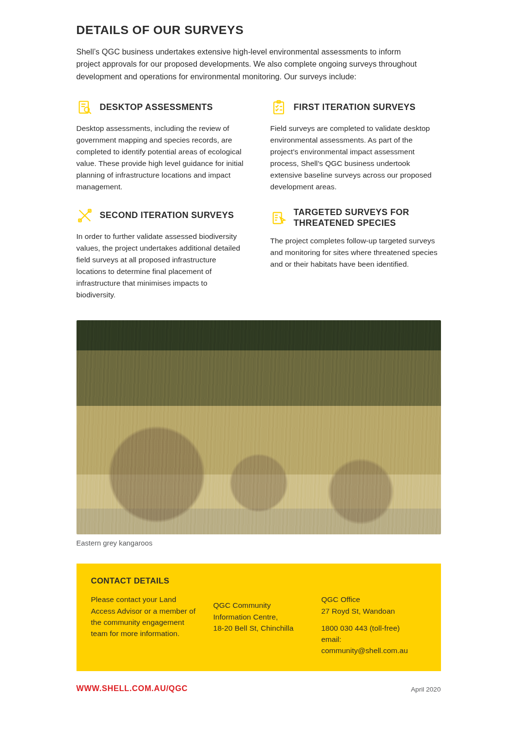DETAILS OF OUR SURVEYS
Shell’s QGC business undertakes extensive high-level environmental assessments to inform project approvals for our proposed developments. We also complete ongoing surveys throughout development and operations for environmental monitoring. Our surveys include:
DESKTOP ASSESSMENTS
Desktop assessments, including the review of government mapping and species records, are completed to identify potential areas of ecological value. These provide high level guidance for initial planning of infrastructure locations and impact management.
FIRST ITERATION SURVEYS
Field surveys are completed to validate desktop environmental assessments. As part of the project’s environmental impact assessment process, Shell’s QGC business undertook extensive baseline surveys across our proposed development areas.
SECOND ITERATION SURVEYS
In order to further validate assessed biodiversity values, the project undertakes additional detailed field surveys at all proposed infrastructure locations to determine final placement of infrastructure that minimises impacts to biodiversity.
TARGETED SURVEYS FOR THREATENED SPECIES
The project completes follow-up targeted surveys and monitoring for sites where threatened species and or their habitats have been identified.
Eastern grey kangaroos
CONTACT DETAILS
Please contact your Land Access Advisor or a member of the community engagement team for more information.
QGC Community
Information Centre,
18-20 Bell St, Chinchilla
QGC Office
27 Royd St, Wandoan
1800 030 443 (toll-free)
email: community@shell.com.au
WWW.SHELL.COM.AU/QGC April 2020